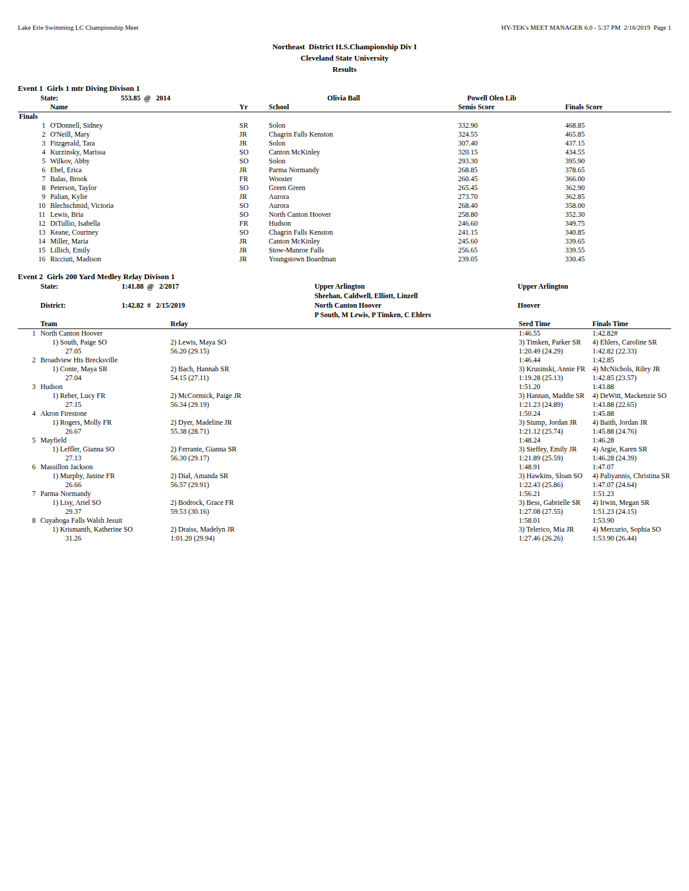Lake Erie Swimming LC Championship Meet
HY-TEK's MEET MANAGER 6.0 - 5:37 PM 2/16/2019 Page 1
Northeast District H.S.Championship Div I
Cleveland State University
Results
Event 1 Girls 1 mtr Diving Divison 1
| | State: | 553.85 @ 2014 | Olivia Ball | Powell Olen Lib |
| | Name | Yr | School | Semis Score | Finals Score |
| Finals |
| 1 | O'Donnell, Sidney | SR | Solon | 332.90 | 468.85 |
| 2 | O'Neill, Mary | JR | Chagrin Falls Kenston | 324.55 | 465.85 |
| 3 | Fitzgerald, Tara | JR | Solon | 307.40 | 437.15 |
| 4 | Kurzinsky, Marissa | SO | Canton McKinley | 320.15 | 434.55 |
| 5 | Wilkov, Abby | SO | Solon | 293.30 | 395.90 |
| 6 | Ebel, Erica | JR | Parma Normandy | 268.85 | 378.65 |
| 7 | Balas, Brook | FR | Wooster | 260.45 | 366.00 |
| 8 | Peterson, Taylor | SO | Green Green | 265.45 | 362.90 |
| 9 | Palian, Kylie | JR | Aurora | 273.70 | 362.85 |
| 10 | Blechschmid, Victoria | SO | Aurora | 268.40 | 358.00 |
| 11 | Lewis, Bria | SO | North Canton Hoover | 258.80 | 352.30 |
| 12 | DiTullio, Isabella | FR | Hudson | 246.60 | 349.75 |
| 13 | Keane, Courtney | SO | Chagrin Falls Kenston | 241.15 | 340.85 |
| 14 | Miller, Maria | JR | Canton McKinley | 245.60 | 339.65 |
| 15 | Lillich, Emily | JR | Stow-Munroe Falls | 256.65 | 339.55 |
| 16 | Ricciuti, Madison | JR | Youngstown Boardman | 239.05 | 330.45 |
Event 2 Girls 200 Yard Medley Relay Divison 1
| | State: | 1:41.88 @ 2/2017 | Upper Arlington | Upper Arlington |
| | | | Sheehan, Caldwell, Elliott, Linzell |
| | District: | 1:42.82 # 2/15/2019 | North Canton Hoover | Hoover |
| | | | P South, M Lewis, P Timken, C Ehlers |
| | Team | Relay | Seed Time | Finals Time |
| 1 | North Canton Hoover | 1:46.55 | 1:42.82# |
| | 1) South, Paige SO | 2) Lewis, Maya SO | 3) Timken, Parker SR | 4) Ehlers, Caroline SR |
| | 27.05 | 56.20 (29.15) | 1:20.49 (24.29) | 1:42.82 (22.33) |
| 2 | Broadview Hts Brecksville | 1:46.44 | 1:42.85 |
| | 1) Conte, Maya SR | 2) Bach, Hannah SR | 3) Krusinski, Annie FR | 4) McNichols, Riley JR |
| | 27.04 | 54.15 (27.11) | 1:19.28 (25.13) | 1:42.85 (23.57) |
| 3 | Hudson | 1:51.20 | 1:43.88 |
| | 1) Reber, Lucy FR | 2) McCormick, Paige JR | 3) Hannan, Maddie SR | 4) DeWitt, Mackenzie SO |
| | 27.15 | 56.34 (29.19) | 1:21.23 (24.89) | 1:43.88 (22.65) |
| 4 | Akron Firestone | 1:50.24 | 1:45.88 |
| | 1) Rogers, Molly FR | 2) Dyer, Madeline JR | 3) Stump, Jordan JR | 4) Baith, Jordan JR |
| | 26.67 | 55.38 (28.71) | 1:21.12 (25.74) | 1:45.88 (24.76) |
| 5 | Mayfield | 1:48.24 | 1:46.28 |
| | 1) Leffler, Gianna SO | 2) Ferrante, Gianna SR | 3) Steffey, Emily JR | 4) Argie, Karen SR |
| | 27.13 | 56.30 (29.17) | 1:21.89 (25.59) | 1:46.28 (24.39) |
| 6 | Massillon Jackson | 1:48.91 | 1:47.07 |
| | 1) Murphy, Janine FR | 2) Dial, Amanda SR | 3) Hawkins, Sloan SO | 4) Paliyannis, Christina SR |
| | 26.66 | 56.57 (29.91) | 1:22.43 (25.86) | 1:47.07 (24.64) |
| 7 | Parma Normandy | 1:56.21 | 1:51.23 |
| | 1) Lisy, Ariel SO | 2) Bodrock, Grace FR | 3) Bess, Gabrielle SR | 4) Irwin, Megan SR |
| | 29.37 | 59.53 (30.16) | 1:27.08 (27.55) | 1:51.23 (24.15) |
| 8 | Cuyahoga Falls Walsh Jesuit | 1:58.01 | 1:53.90 |
| | 1) Krismanth, Katherine SO | 2) Draiss, Madelyn JR | 3) Telerico, Mia JR | 4) Mercurio, Sophia SO |
| | 31.26 | 1:01.20 (29.94) | 1:27.46 (26.26) | 1:53.90 (26.44) |